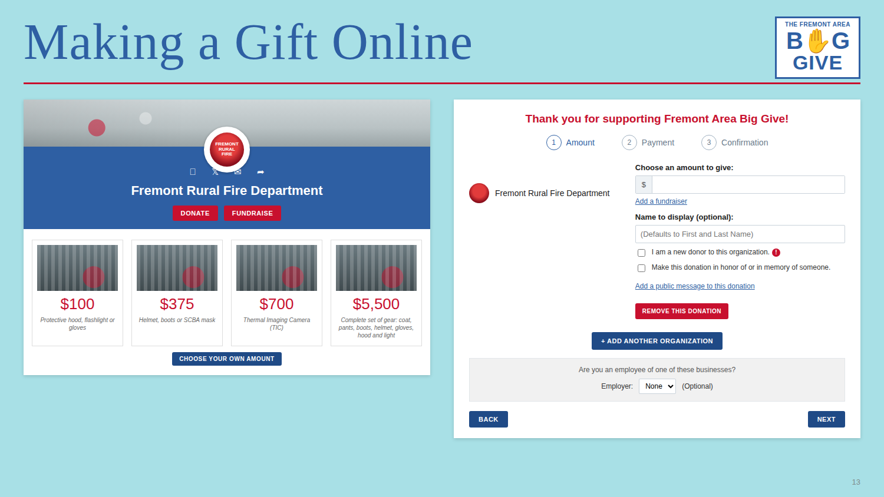Making a Gift Online
The Fremont Area
B✋G
GIVE
FREMONT
RURAL
FIRE
 𝕏 ✉ ➦
Fremont Rural Fire Department
Donate Fundraise
$100
Protective hood, flashlight or gloves
$375
Helmet, boots or SCBA mask
$700
Thermal Imaging Camera (TIC)
$5,500
Complete set of gear: coat, pants, boots, helmet, gloves, hood and light
Choose Your Own Amount
Thank you for supporting Fremont Area Big Give!
1 Amount
2 Payment
3 Confirmation
Fremont Rural Fire Department
Choose an amount to give:
$
Add a fundraiser Name to display (optional):
I am a new donor to this organization.!
Make this donation in honor of or in memory of someone.
Add a public message to this donation
REMOVE THIS DONATION
+ ADD ANOTHER ORGANIZATION
Are you an employee of one of these businesses?
Employer: None (Optional)
BACK NEXT
13